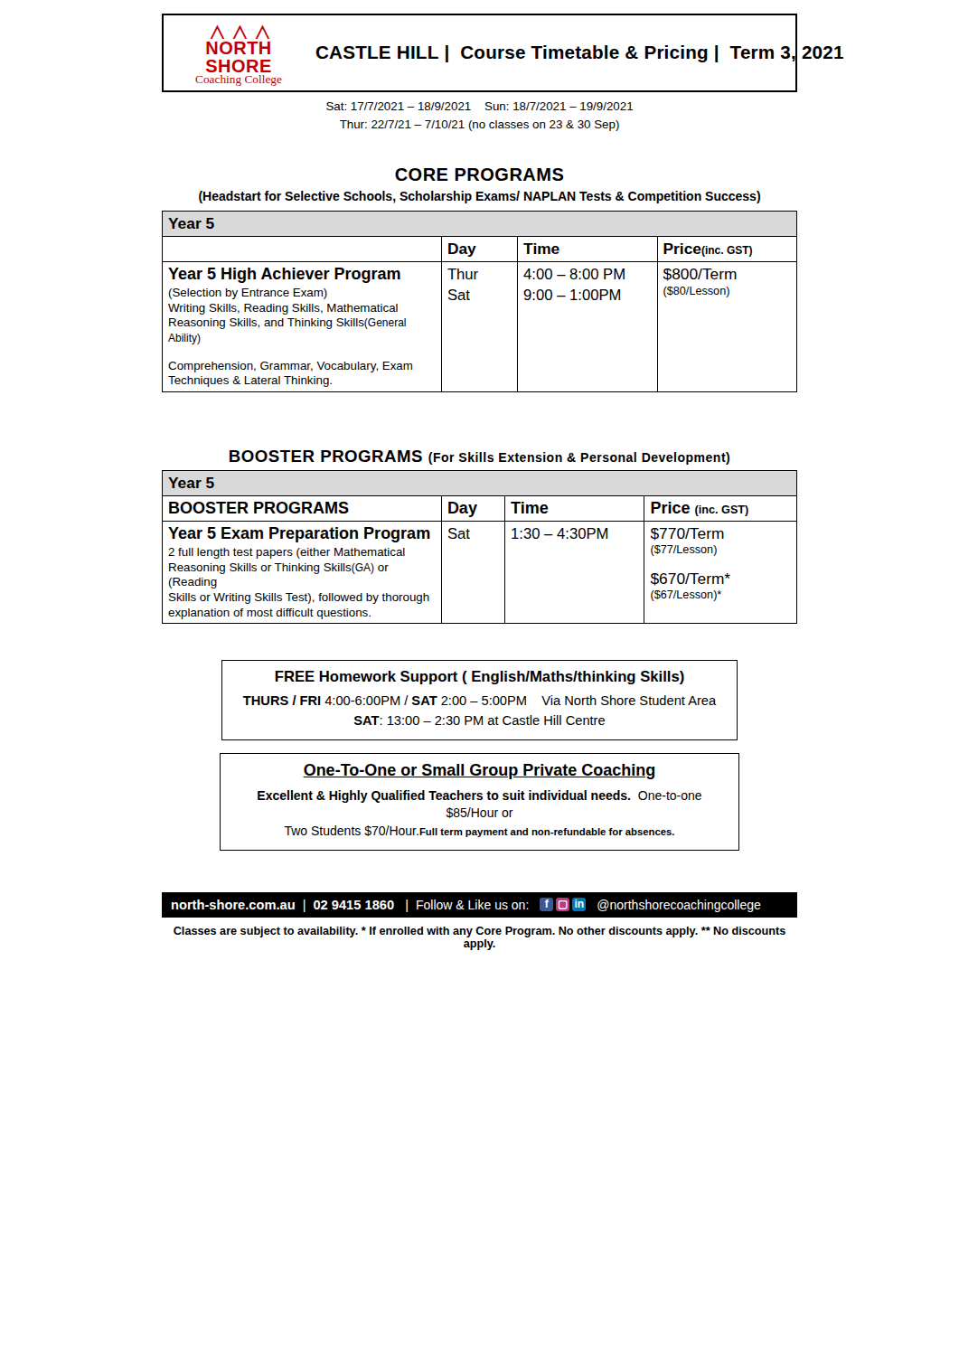△△△ NORTH SHORE Coaching College
CASTLE HILL | Course Timetable & Pricing | Term 3, 2021
Sat: 17/7/2021 – 18/9/2021 Sun: 18/7/2021 – 19/9/2021
Thur: 22/7/21 – 7/10/21 (no classes on 23 & 30 Sep)
CORE PROGRAMS
(Headstart for Selective Schools, Scholarship Exams/ NAPLAN Tests & Competition Success)
| Year 5 |
| | Day | Time | Price (inc. GST) |
| Year 5 High Achiever Program (Selection by Entrance Exam) Writing Skills, Reading Skills, Mathematical Reasoning Skills, and Thinking Skills (General Ability) Comprehension, Grammar, Vocabulary, Exam Techniques & Lateral Thinking. | Thur Sat | 4:00 – 8:00 PM 9:00 – 1:00PM | $800/Term ($80/Lesson) |
BOOSTER PROGRAMS (For Skills Extension & Personal Development)
| Year 5 |
| BOOSTER PROGRAMS | Day | Time | Price (inc. GST) |
| Year 5 Exam Preparation Program 2 full length test papers (either Mathematical Reasoning Skills or Thinking Skills (GA) or (Reading Skills or Writing Skills Test), followed by thorough explanation of most difficult questions. | Sat | 1:30 – 4:30PM | $770/Term ($77/Lesson) $670/Term* ($67/Lesson)* |
FREE Homework Support ( English/Maths/thinking Skills)
THURS / FRI 4:00-6:00PM / SAT 2:00 – 5:00PM Via North Shore Student Area
SAT: 13:00 – 2:30 PM at Castle Hill Centre
One-To-One or Small Group Private Coaching
Excellent & Highly Qualified Teachers to suit individual needs. One-to-one $85/Hour or
Two Students $70/Hour.Full term payment and non-refundable for absences.
north-shore.com.au | 02 9415 1860 | Follow & Like us on: f ▢ in @northshorecoachingcollege
Classes are subject to availability. * If enrolled with any Core Program. No other discounts apply. ** No discounts apply.